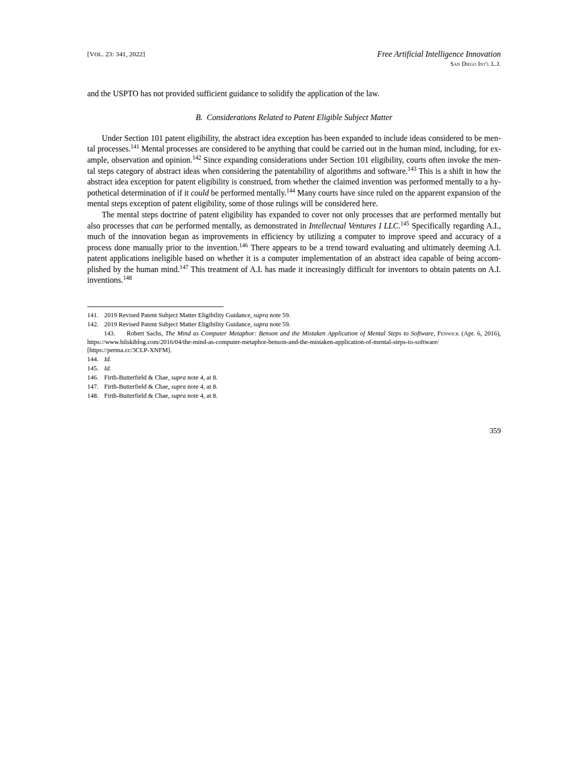[VOL. 23: 341, 2022]
Free Artificial Intelligence Innovation
San Diego Int'l L.J.
and the USPTO has not provided sufficient guidance to solidify the application of the law.
B. Considerations Related to Patent Eligible Subject Matter
Under Section 101 patent eligibility, the abstract idea exception has been expanded to include ideas considered to be mental processes.141 Mental processes are considered to be anything that could be carried out in the human mind, including, for example, observation and opinion.142 Since expanding considerations under Section 101 eligibility, courts often invoke the mental steps category of abstract ideas when considering the patentability of algorithms and software.143 This is a shift in how the abstract idea exception for patent eligibility is construed, from whether the claimed invention was performed mentally to a hypothetical determination of if it could be performed mentally.144 Many courts have since ruled on the apparent expansion of the mental steps exception of patent eligibility, some of those rulings will be considered here.
The mental steps doctrine of patent eligibility has expanded to cover not only processes that are performed mentally but also processes that can be performed mentally, as demonstrated in Intellectual Ventures I LLC.145 Specifically regarding A.I., much of the innovation began as improvements in efficiency by utilizing a computer to improve speed and accuracy of a process done manually prior to the invention.146 There appears to be a trend toward evaluating and ultimately deeming A.I. patent applications ineligible based on whether it is a computer implementation of an abstract idea capable of being accomplished by the human mind.147 This treatment of A.I. has made it increasingly difficult for inventors to obtain patents on A.I. inventions.148
141.
2019 Revised Patent Subject Matter Eligibility Guidance, supra note 59.
142.
2019 Revised Patent Subject Matter Eligibility Guidance, supra note 59.
143. Robert Sachs, The Mind as Computer Metaphor: Benson and the Mistaken Application of Mental Steps to Software, Fenwick (Apr. 6, 2016), https://www.bilskiblog.com/2016/04/the-mind-as-computer-metaphor-benson-and-the-mistaken-application-of-mental-steps-to-software/ [https://perma.cc/3CLP-XNFM].
144.
Id.
145.
Id.
146.
Firth-Butterfield & Chae, supra note 4, at 8.
147.
Firth-Butterfield & Chae, supra note 4, at 8.
148.
Firth-Butterfield & Chae, supra note 4, at 8.
359